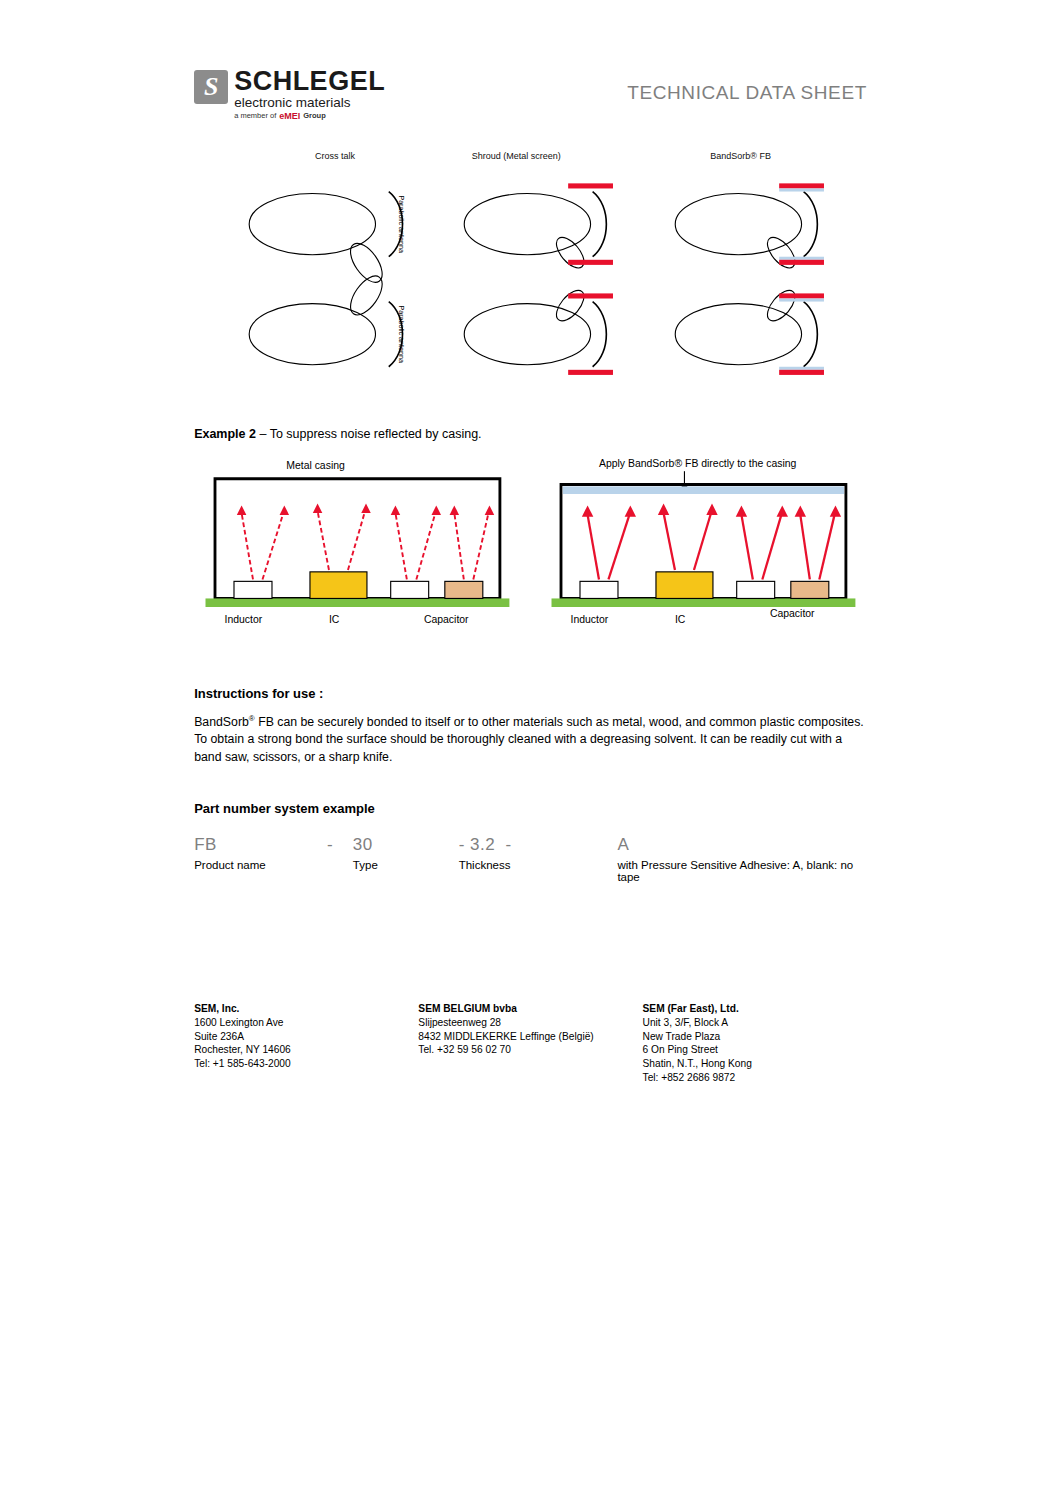SCHLEGEL
electronic materials
a member of eMEI Group
TECHNICAL DATA SHEET
Cross talk Shroud (Metal screen) BandSorb® FB
Parabolic antenna Parabolic antenna
Example 2 – To suppress noise reflected by casing.
Metal casing Inductor IC Capacitor
Apply BandSorb® FB directly to the casing Inductor IC Capacitor
Instructions for use :
BandSorb® FB can be securely bonded to itself or to other materials such as metal, wood, and common plastic composites. To obtain a strong bond the surface should be thoroughly cleaned with a degreasing solvent. It can be readily cut with a band saw, scissors, or a sharp knife.
Part number system example
| FB | - | 30 | - 3.2 - | | A |
| Product name | | Type | Thickness | | with Pressure Sensitive Adhesive: A, blank: no tape |
SEM, Inc.
1600 Lexington Ave
Suite 236A
Rochester, NY 14606
Tel: +1 585-643-2000
SEM BELGIUM bvba
Slijpesteenweg 28
8432 MIDDLEKERKE Leffinge (België)
Tel. +32 59 56 02 70
SEM (Far East), Ltd.
Unit 3, 3/F, Block A
New Trade Plaza
6 On Ping Street
Shatin, N.T., Hong Kong
Tel: +852 2686 9872